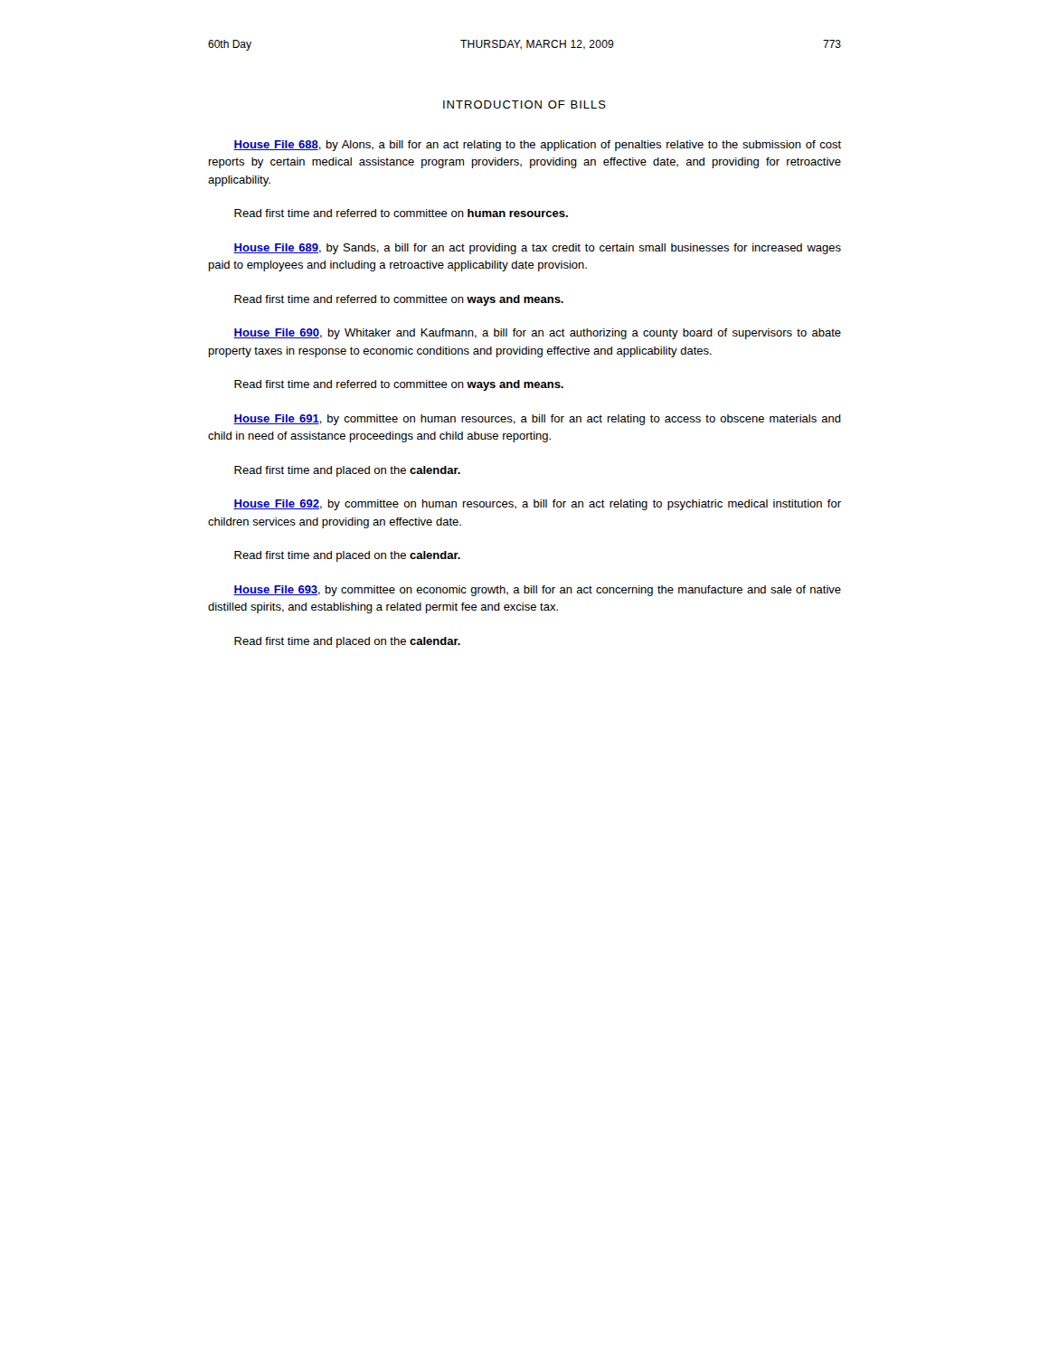60th Day THURSDAY, MARCH 12, 2009 773
INTRODUCTION OF BILLS
House File 688, by Alons, a bill for an act relating to the application of penalties relative to the submission of cost reports by certain medical assistance program providers, providing an effective date, and providing for retroactive applicability.
Read first time and referred to committee on human resources.
House File 689, by Sands, a bill for an act providing a tax credit to certain small businesses for increased wages paid to employees and including a retroactive applicability date provision.
Read first time and referred to committee on ways and means.
House File 690, by Whitaker and Kaufmann, a bill for an act authorizing a county board of supervisors to abate property taxes in response to economic conditions and providing effective and applicability dates.
Read first time and referred to committee on ways and means.
House File 691, by committee on human resources, a bill for an act relating to access to obscene materials and child in need of assistance proceedings and child abuse reporting.
Read first time and placed on the calendar.
House File 692, by committee on human resources, a bill for an act relating to psychiatric medical institution for children services and providing an effective date.
Read first time and placed on the calendar.
House File 693, by committee on economic growth, a bill for an act concerning the manufacture and sale of native distilled spirits, and establishing a related permit fee and excise tax.
Read first time and placed on the calendar.